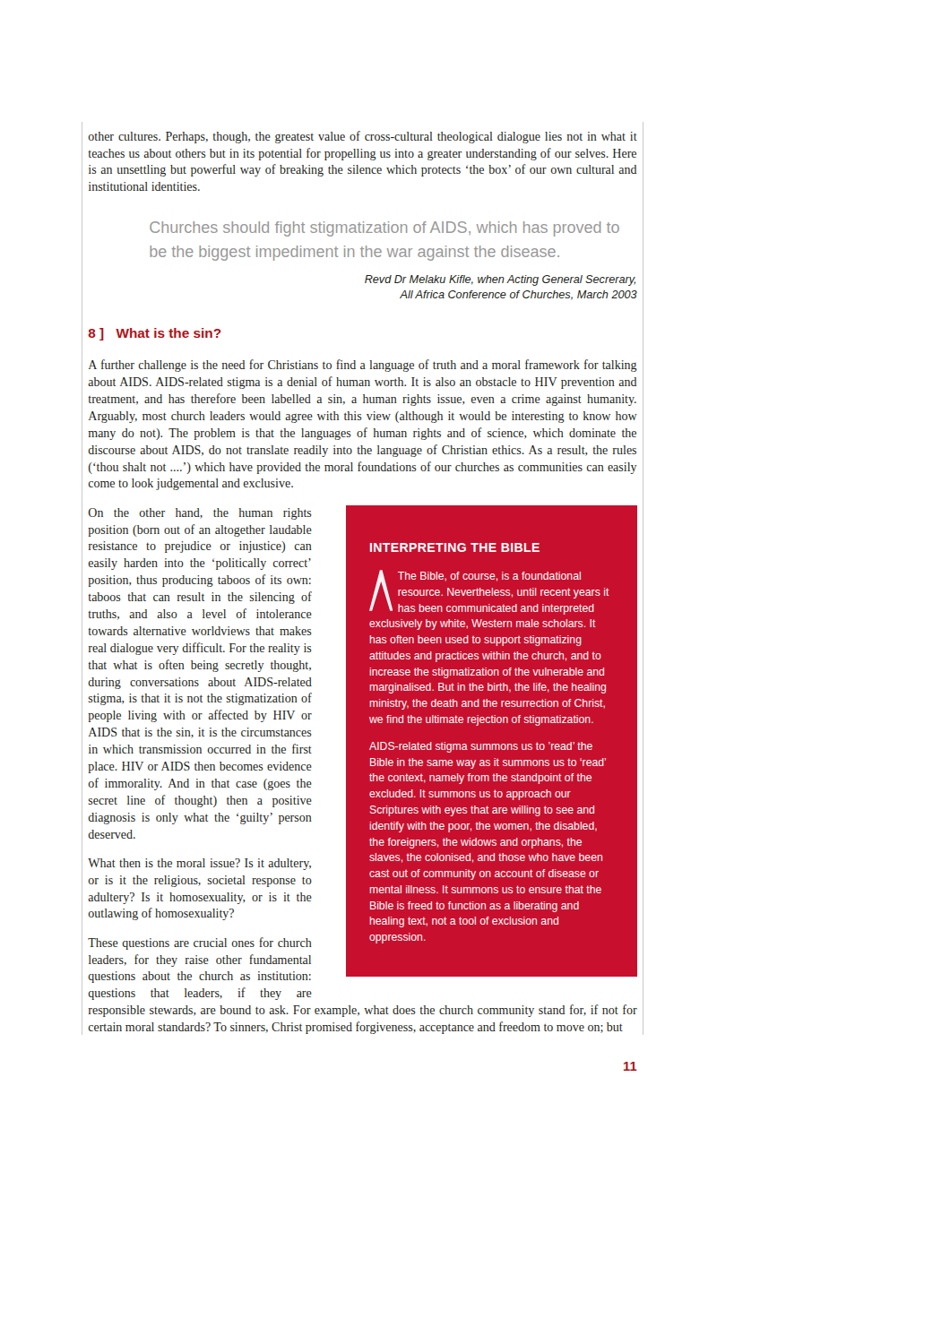other cultures. Perhaps, though, the greatest value of cross-cultural theological dialogue lies not in what it teaches us about others but in its potential for propelling us into a greater understanding of our selves. Here is an unsettling but powerful way of breaking the silence which protects ‘the box’ of our own cultural and institutional identities.
Churches should fight stigmatization of AIDS, which has proved to be the biggest impediment in the war against the disease.
Revd Dr Melaku Kifle, when Acting General Secrerary,
All Africa Conference of Churches, March 2003
8 ] What is the sin?
A further challenge is the need for Christians to find a language of truth and a moral framework for talking about AIDS. AIDS-related stigma is a denial of human worth. It is also an obstacle to HIV prevention and treatment, and has therefore been labelled a sin, a human rights issue, even a crime against humanity. Arguably, most church leaders would agree with this view (although it would be interesting to know how many do not). The problem is that the languages of human rights and of science, which dominate the discourse about AIDS, do not translate readily into the language of Christian ethics. As a result, the rules (‘thou shalt not ....’) which have provided the moral foundations of our churches as communities can easily come to look judgemental and exclusive.
Interpreting the Bible
The Bible, of course, is a foundational resource. Nevertheless, until recent years it has been communicated and interpreted exclusively by white, Western male scholars. It has often been used to support stigmatizing attitudes and practices within the church, and to increase the stigmatization of the vulnerable and marginalised. But in the birth, the life, the healing ministry, the death and the resurrection of Christ, we find the ultimate rejection of stigmatization.
AIDS-related stigma summons us to ’read’ the Bible in the same way as it summons us to ‘read’ the context, namely from the standpoint of the excluded. It summons us to approach our Scriptures with eyes that are willing to see and identify with the poor, the women, the disabled, the foreigners, the widows and orphans, the slaves, the colonised, and those who have been cast out of community on account of disease or mental illness. It summons us to ensure that the Bible is freed to function as a liberating and healing text, not a tool of exclusion and oppression.
On the other hand, the human rights position (born out of an altogether laudable resistance to prejudice or injustice) can easily harden into the ‘politically correct’ position, thus producing taboos of its own: taboos that can result in the silencing of truths, and also a level of intolerance towards alternative worldviews that makes real dialogue very difficult. For the reality is that what is often being secretly thought, during conversations about AIDS-related stigma, is that it is not the stigmatization of people living with or affected by HIV or AIDS that is the sin, it is the circumstances in which transmission occurred in the first place. HIV or AIDS then becomes evidence of immorality. And in that case (goes the secret line of thought) then a positive diagnosis is only what the ‘guilty’ person deserved.
What then is the moral issue? Is it adultery, or is it the religious, societal response to adultery? Is it homosexuality, or is it the outlawing of homosexuality?
These questions are crucial ones for church leaders, for they raise other fundamental questions about the church as institution: questions that leaders, if they are responsible stewards, are bound to ask. For example, what does the church community stand for, if not for certain moral standards? To sinners, Christ promised forgiveness, acceptance and freedom to move on; but
11